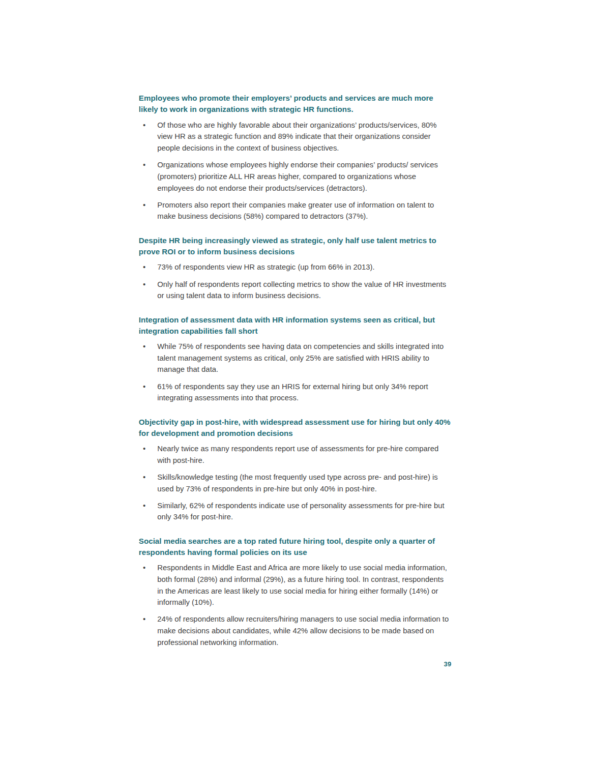Employees who promote their employers’ products and services are much more likely to work in organizations with strategic HR functions.
Of those who are highly favorable about their organizations’ products/services, 80% view HR as a strategic function and 89% indicate that their organizations consider people decisions in the context of business objectives.
Organizations whose employees highly endorse their companies’ products/ services (promoters) prioritize ALL HR areas higher, compared to organizations whose employees do not endorse their products/services (detractors).
Promoters also report their companies make greater use of information on talent to make business decisions (58%) compared to detractors (37%).
Despite HR being increasingly viewed as strategic, only half use talent metrics to prove ROI or to inform business decisions
73% of respondents view HR as strategic (up from 66% in 2013).
Only half of respondents report collecting metrics to show the value of HR investments or using talent data to inform business decisions.
Integration of assessment data with HR information systems seen as critical, but integration capabilities fall short
While 75% of respondents see having data on competencies and skills integrated into talent management systems as critical, only 25% are satisfied with HRIS ability to manage that data.
61% of respondents say they use an HRIS for external hiring but only 34% report integrating assessments into that process.
Objectivity gap in post-hire, with widespread assessment use for hiring but only 40% for development and promotion decisions
Nearly twice as many respondents report use of assessments for pre-hire compared with post-hire.
Skills/knowledge testing (the most frequently used type across pre- and post-hire) is used by 73% of respondents in pre-hire but only 40% in post-hire.
Similarly, 62% of respondents indicate use of personality assessments for pre-hire but only 34% for post-hire.
Social media searches are a top rated future hiring tool, despite only a quarter of respondents having formal policies on its use
Respondents in Middle East and Africa are more likely to use social media information, both formal (28%) and informal (29%), as a future hiring tool. In contrast, respondents in the Americas are least likely to use social media for hiring either formally (14%) or informally (10%).
24% of respondents allow recruiters/hiring managers to use social media information to make decisions about candidates, while 42% allow decisions to be made based on professional networking information.
39